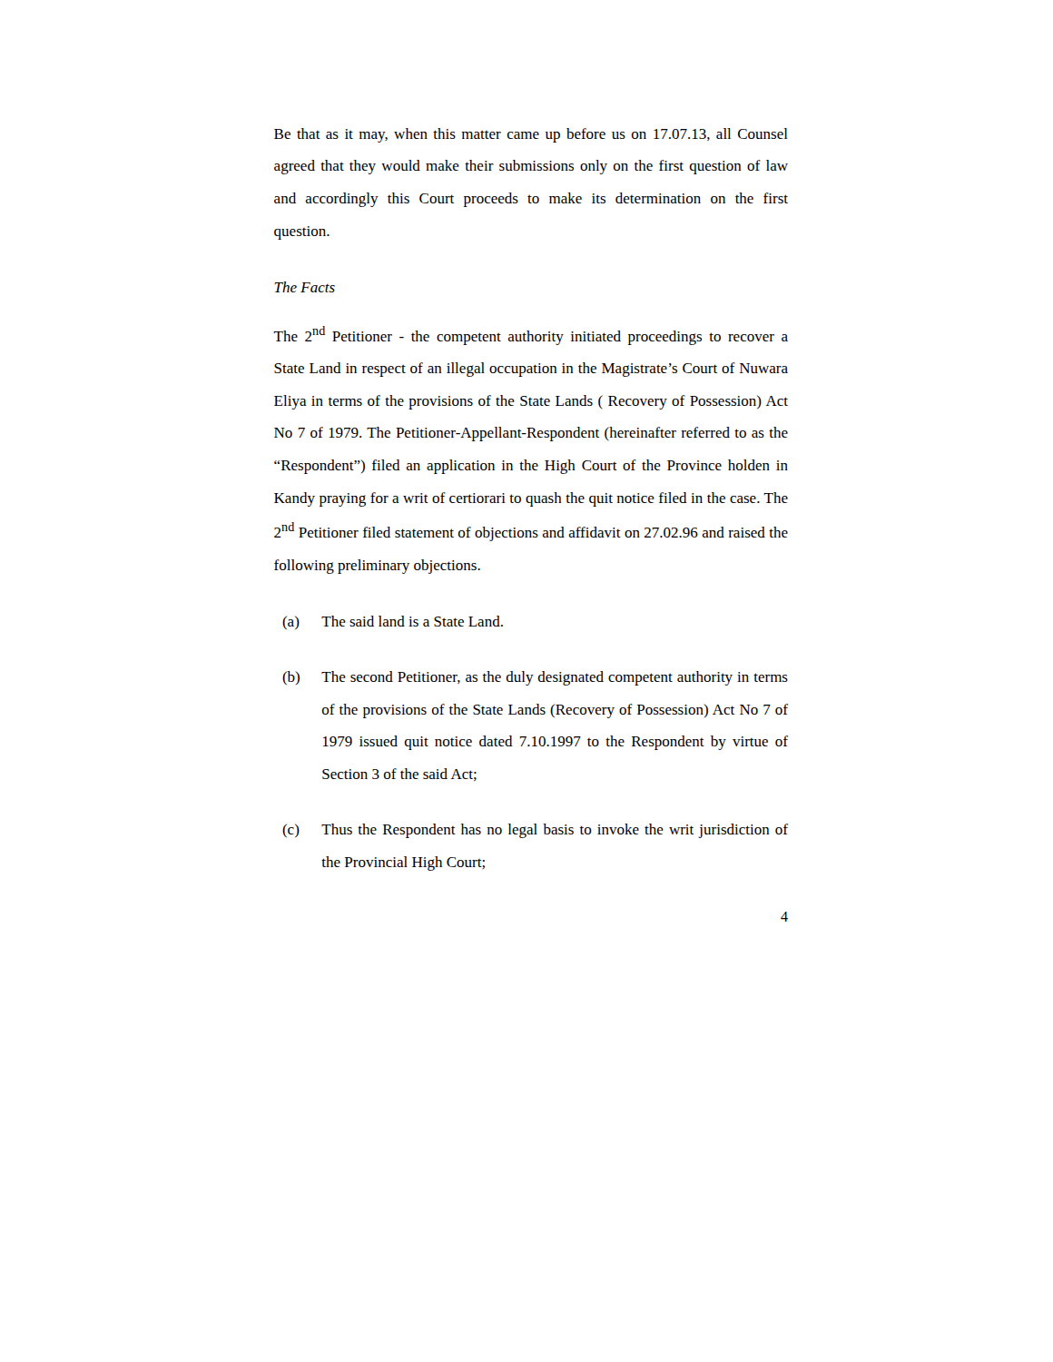Be that as it may, when this matter came up before us on 17.07.13, all Counsel agreed that they would make their submissions only on the first question of law and accordingly this Court proceeds to make its determination on the first question.
The Facts
The 2nd Petitioner - the competent authority initiated proceedings to recover a State Land in respect of an illegal occupation in the Magistrate’s Court of Nuwara Eliya in terms of the provisions of the State Lands ( Recovery of Possession) Act No 7 of 1979. The Petitioner-Appellant-Respondent (hereinafter referred to as the “Respondent”) filed an application in the High Court of the Province holden in Kandy praying for a writ of certiorari to quash the quit notice filed in the case. The 2nd Petitioner filed statement of objections and affidavit on 27.02.96 and raised the following preliminary objections.
(a) The said land is a State Land.
(b) The second Petitioner, as the duly designated competent authority in terms of the provisions of the State Lands (Recovery of Possession) Act No 7 of 1979 issued quit notice dated 7.10.1997 to the Respondent by virtue of Section 3 of the said Act;
(c) Thus the Respondent has no legal basis to invoke the writ jurisdiction of the Provincial High Court;
4